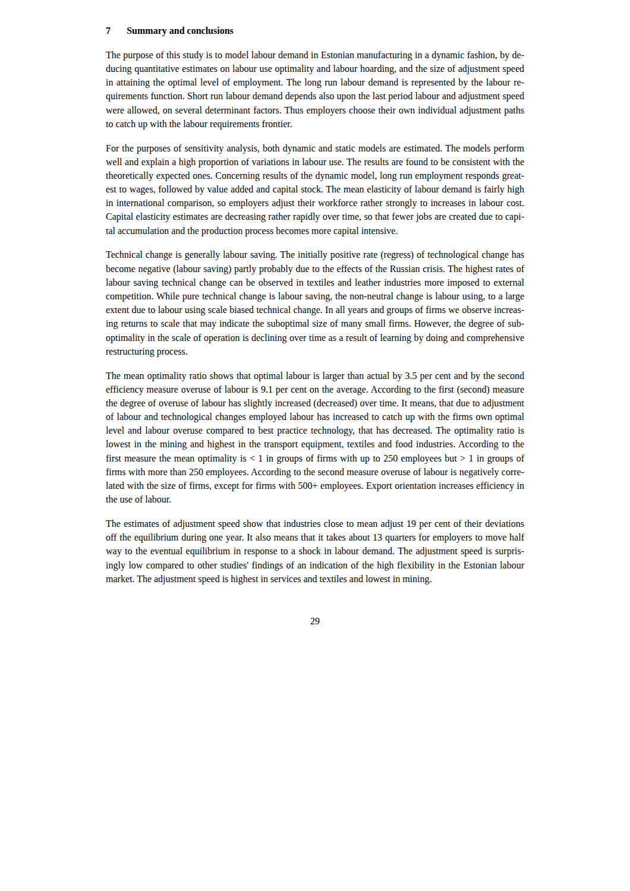7 Summary and conclusions
The purpose of this study is to model labour demand in Estonian manufacturing in a dynamic fashion, by deducing quantitative estimates on labour use optimality and labour hoarding, and the size of adjustment speed in attaining the optimal level of employment. The long run labour demand is represented by the labour requirements function. Short run labour demand depends also upon the last period labour and adjustment speed were allowed, on several determinant factors. Thus employers choose their own individual adjustment paths to catch up with the labour requirements frontier.
For the purposes of sensitivity analysis, both dynamic and static models are estimated. The models perform well and explain a high proportion of variations in labour use. The results are found to be consistent with the theoretically expected ones. Concerning results of the dynamic model, long run employment responds greatest to wages, followed by value added and capital stock. The mean elasticity of labour demand is fairly high in international comparison, so employers adjust their workforce rather strongly to increases in labour cost. Capital elasticity estimates are decreasing rather rapidly over time, so that fewer jobs are created due to capital accumulation and the production process becomes more capital intensive.
Technical change is generally labour saving. The initially positive rate (regress) of technological change has become negative (labour saving) partly probably due to the effects of the Russian crisis. The highest rates of labour saving technical change can be observed in textiles and leather industries more imposed to external competition. While pure technical change is labour saving, the non-neutral change is labour using, to a large extent due to labour using scale biased technical change. In all years and groups of firms we observe increasing returns to scale that may indicate the suboptimal size of many small firms. However, the degree of sub-optimality in the scale of operation is declining over time as a result of learning by doing and comprehensive restructuring process.
The mean optimality ratio shows that optimal labour is larger than actual by 3.5 per cent and by the second efficiency measure overuse of labour is 9.1 per cent on the average. According to the first (second) measure the degree of overuse of labour has slightly increased (decreased) over time. It means, that due to adjustment of labour and technological changes employed labour has increased to catch up with the firms own optimal level and labour overuse compared to best practice technology, that has decreased. The optimality ratio is lowest in the mining and highest in the transport equipment, textiles and food industries. According to the first measure the mean optimality is < 1 in groups of firms with up to 250 employees but > 1 in groups of firms with more than 250 employees. According to the second measure overuse of labour is negatively correlated with the size of firms, except for firms with 500+ employees. Export orientation increases efficiency in the use of labour.
The estimates of adjustment speed show that industries close to mean adjust 19 per cent of their deviations off the equilibrium during one year. It also means that it takes about 13 quarters for employers to move half way to the eventual equilibrium in response to a shock in labour demand. The adjustment speed is surprisingly low compared to other studies' findings of an indication of the high flexibility in the Estonian labour market. The adjustment speed is highest in services and textiles and lowest in mining.
29